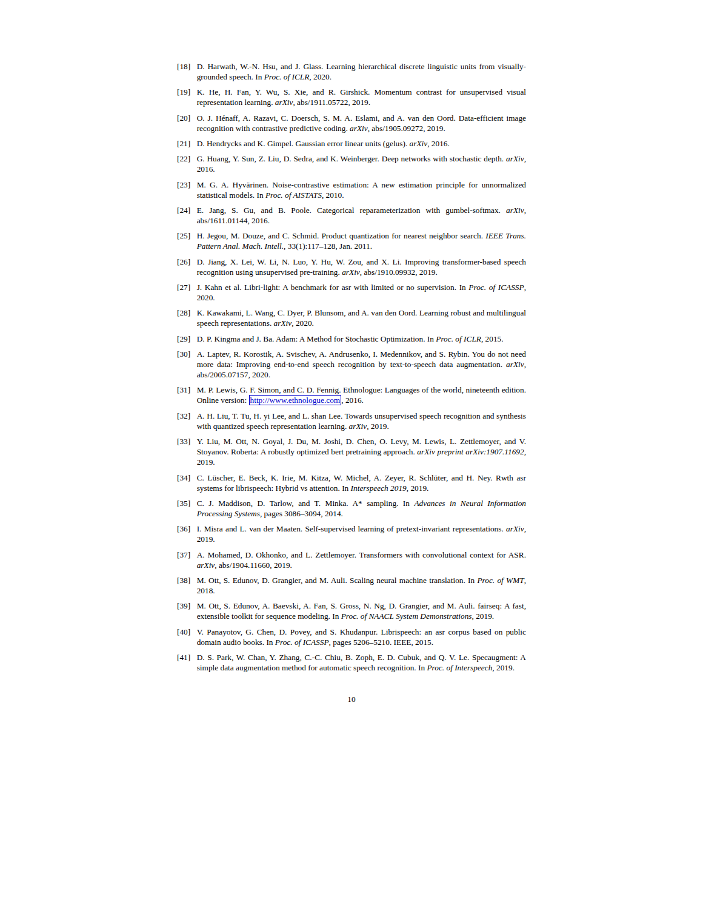[18] D. Harwath, W.-N. Hsu, and J. Glass. Learning hierarchical discrete linguistic units from visually-grounded speech. In Proc. of ICLR, 2020.
[19] K. He, H. Fan, Y. Wu, S. Xie, and R. Girshick. Momentum contrast for unsupervised visual representation learning. arXiv, abs/1911.05722, 2019.
[20] O. J. Hénaff, A. Razavi, C. Doersch, S. M. A. Eslami, and A. van den Oord. Data-efficient image recognition with contrastive predictive coding. arXiv, abs/1905.09272, 2019.
[21] D. Hendrycks and K. Gimpel. Gaussian error linear units (gelus). arXiv, 2016.
[22] G. Huang, Y. Sun, Z. Liu, D. Sedra, and K. Weinberger. Deep networks with stochastic depth. arXiv, 2016.
[23] M. G. A. Hyvärinen. Noise-contrastive estimation: A new estimation principle for unnormalized statistical models. In Proc. of AISTATS, 2010.
[24] E. Jang, S. Gu, and B. Poole. Categorical reparameterization with gumbel-softmax. arXiv, abs/1611.01144, 2016.
[25] H. Jegou, M. Douze, and C. Schmid. Product quantization for nearest neighbor search. IEEE Trans. Pattern Anal. Mach. Intell., 33(1):117–128, Jan. 2011.
[26] D. Jiang, X. Lei, W. Li, N. Luo, Y. Hu, W. Zou, and X. Li. Improving transformer-based speech recognition using unsupervised pre-training. arXiv, abs/1910.09932, 2019.
[27] J. Kahn et al. Libri-light: A benchmark for asr with limited or no supervision. In Proc. of ICASSP, 2020.
[28] K. Kawakami, L. Wang, C. Dyer, P. Blunsom, and A. van den Oord. Learning robust and multilingual speech representations. arXiv, 2020.
[29] D. P. Kingma and J. Ba. Adam: A Method for Stochastic Optimization. In Proc. of ICLR, 2015.
[30] A. Laptev, R. Korostik, A. Svischev, A. Andrusenko, I. Medennikov, and S. Rybin. You do not need more data: Improving end-to-end speech recognition by text-to-speech data augmentation. arXiv, abs/2005.07157, 2020.
[31] M. P. Lewis, G. F. Simon, and C. D. Fennig. Ethnologue: Languages of the world, nineteenth edition. Online version: http://www.ethnologue.com, 2016.
[32] A. H. Liu, T. Tu, H. yi Lee, and L. shan Lee. Towards unsupervised speech recognition and synthesis with quantized speech representation learning. arXiv, 2019.
[33] Y. Liu, M. Ott, N. Goyal, J. Du, M. Joshi, D. Chen, O. Levy, M. Lewis, L. Zettlemoyer, and V. Stoyanov. Roberta: A robustly optimized bert pretraining approach. arXiv preprint arXiv:1907.11692, 2019.
[34] C. Lüscher, E. Beck, K. Irie, M. Kitza, W. Michel, A. Zeyer, R. Schlüter, and H. Ney. Rwth asr systems for librispeech: Hybrid vs attention. In Interspeech 2019, 2019.
[35] C. J. Maddison, D. Tarlow, and T. Minka. A* sampling. In Advances in Neural Information Processing Systems, pages 3086–3094, 2014.
[36] I. Misra and L. van der Maaten. Self-supervised learning of pretext-invariant representations. arXiv, 2019.
[37] A. Mohamed, D. Okhonko, and L. Zettlemoyer. Transformers with convolutional context for ASR. arXiv, abs/1904.11660, 2019.
[38] M. Ott, S. Edunov, D. Grangier, and M. Auli. Scaling neural machine translation. In Proc. of WMT, 2018.
[39] M. Ott, S. Edunov, A. Baevski, A. Fan, S. Gross, N. Ng, D. Grangier, and M. Auli. fairseq: A fast, extensible toolkit for sequence modeling. In Proc. of NAACL System Demonstrations, 2019.
[40] V. Panayotov, G. Chen, D. Povey, and S. Khudanpur. Librispeech: an asr corpus based on public domain audio books. In Proc. of ICASSP, pages 5206–5210. IEEE, 2015.
[41] D. S. Park, W. Chan, Y. Zhang, C.-C. Chiu, B. Zoph, E. D. Cubuk, and Q. V. Le. Specaugment: A simple data augmentation method for automatic speech recognition. In Proc. of Interspeech, 2019.
10